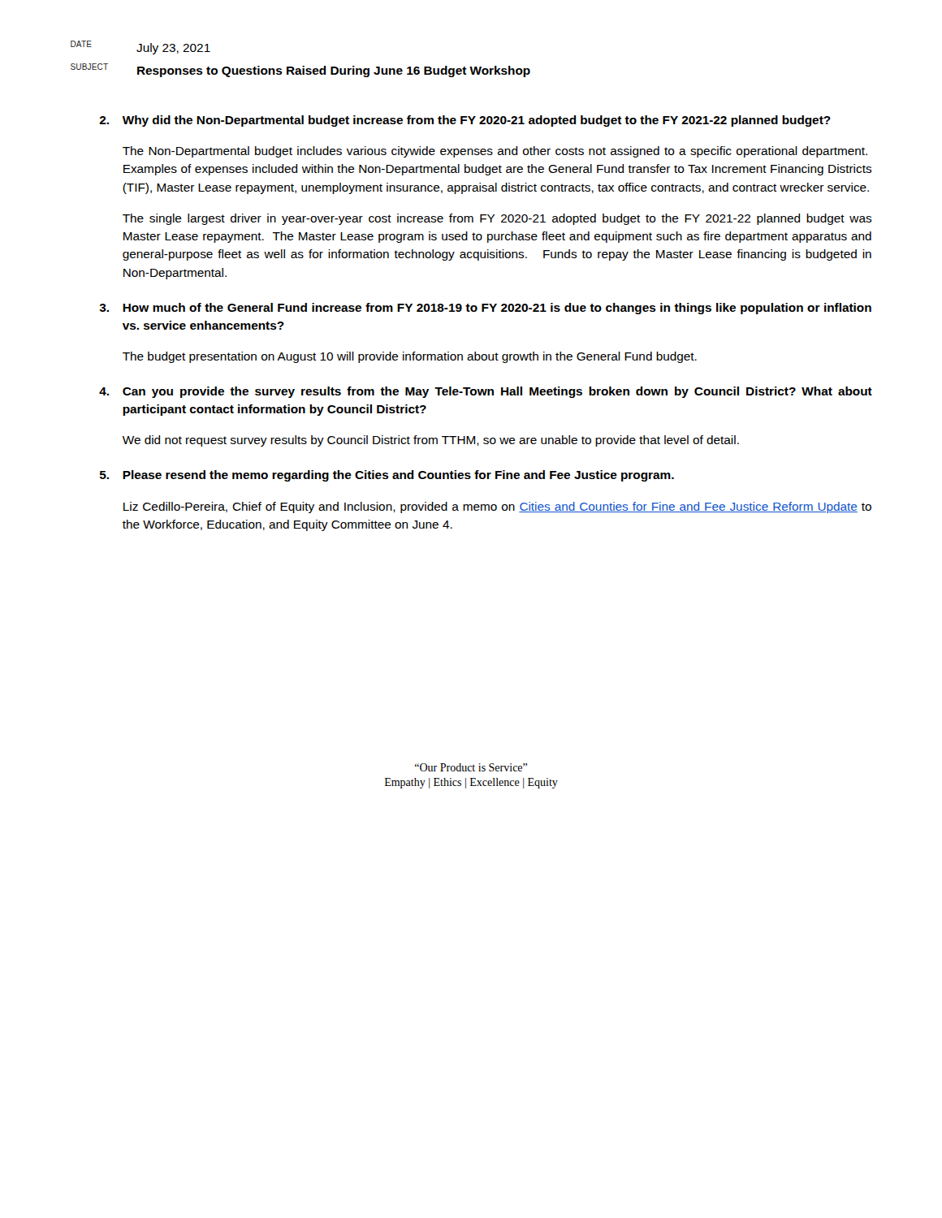| Date | July 23, 2021 |
| Subject | Responses to Questions Raised During June 16 Budget Workshop |
Why did the Non-Departmental budget increase from the FY 2020-21 adopted budget to the FY 2021-22 planned budget?
The Non-Departmental budget includes various citywide expenses and other costs not assigned to a specific operational department. Examples of expenses included within the Non-Departmental budget are the General Fund transfer to Tax Increment Financing Districts (TIF), Master Lease repayment, unemployment insurance, appraisal district contracts, tax office contracts, and contract wrecker service.
The single largest driver in year-over-year cost increase from FY 2020-21 adopted budget to the FY 2021-22 planned budget was Master Lease repayment. The Master Lease program is used to purchase fleet and equipment such as fire department apparatus and general-purpose fleet as well as for information technology acquisitions. Funds to repay the Master Lease financing is budgeted in Non-Departmental.
How much of the General Fund increase from FY 2018-19 to FY 2020-21 is due to changes in things like population or inflation vs. service enhancements?
The budget presentation on August 10 will provide information about growth in the General Fund budget.
Can you provide the survey results from the May Tele-Town Hall Meetings broken down by Council District? What about participant contact information by Council District?
We did not request survey results by Council District from TTHM, so we are unable to provide that level of detail.
Please resend the memo regarding the Cities and Counties for Fine and Fee Justice program.
Liz Cedillo-Pereira, Chief of Equity and Inclusion, provided a memo on Cities and Counties for Fine and Fee Justice Reform Update to the Workforce, Education, and Equity Committee on June 4.
“Our Product is Service”
Empathy | Ethics | Excellence | Equity